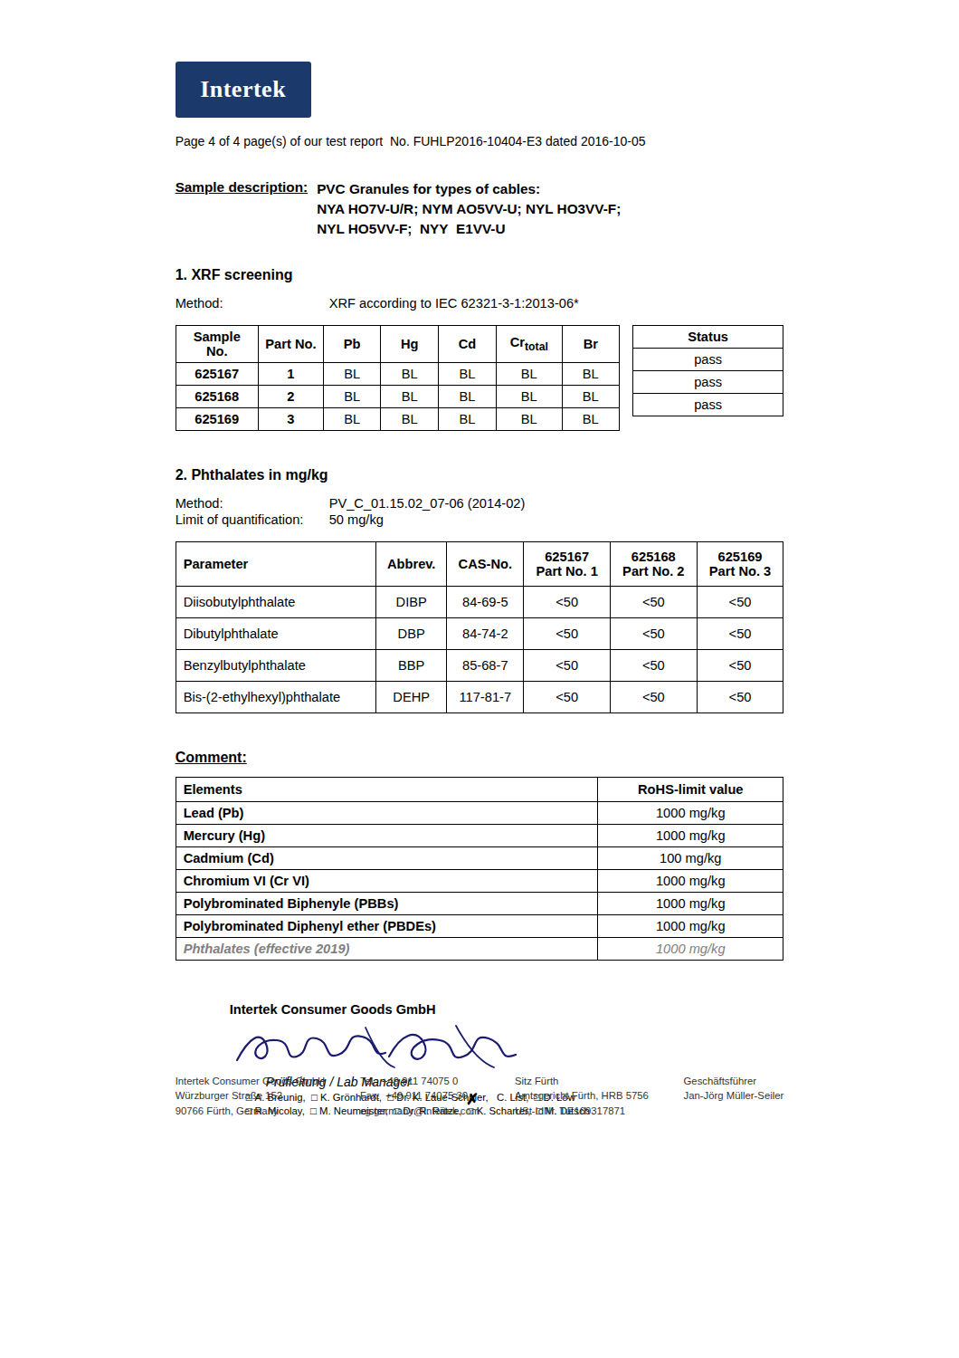Intertek
Page 4 of 4 page(s) of our test report No. FUHLP2016-10404-E3 dated 2016-10-05
Sample description:
PVC Granules for types of cables:
NYA HO7V-U/R; NYM AO5VV-U; NYL HO3VV-F;
NYL HO5VV-F; NYY E1VV-U
1. XRF screening
Method:
XRF according to IEC 62321-3-1:2013-06*
| Sample No. | Part No. | Pb | Hg | Cd | Cr total | Br |
| --- | --- | --- | --- | --- | --- | --- |
| 625167 | 1 | BL | BL | BL | BL | BL |
| 625168 | 2 | BL | BL | BL | BL | BL |
| 625169 | 3 | BL | BL | BL | BL | BL |
| Status |
| --- |
| pass |
| pass |
| pass |
2. Phthalates in mg/kg
Method:
PV_C_01.15.02_07-06 (2014-02)
Limit of quantification:
50 mg/kg
| Parameter | Abbrev. | CAS-No. | 625167 Part No. 1 | 625168 Part No. 2 | 625169 Part No. 3 |
| --- | --- | --- | --- | --- | --- |
| Diisobutylphthalate | DIBP | 84-69-5 | <50 | <50 | <50 |
| Dibutylphthalate | DBP | 84-74-2 | <50 | <50 | <50 |
| Benzylbutylphthalate | BBP | 85-68-7 | <50 | <50 | <50 |
| Bis-(2-ethylhexyl)phthalate | DEHP | 117-81-7 | <50 | <50 | <50 |
Comment:
| Elements | RoHS-limit value |
| --- | --- |
| Lead (Pb) | 1000 mg/kg |
| Mercury (Hg) | 1000 mg/kg |
| Cadmium (Cd) | 100 mg/kg |
| Chromium VI (Cr VI) | 1000 mg/kg |
| Polybrominated Biphenyle (PBBs) | 1000 mg/kg |
| Polybrominated Diphenyl ether (PBDEs) | 1000 mg/kg |
| Phthalates (effective 2019) | 1000 mg/kg |
Intertek Consumer Goods GmbH
Prüfleitung / Lab Manager
✗ □ A. Breunig, □ K. Grönhardt, □ Dr. K. Laue-Schuler, C. List, □ D. Löw
□ R. Micolay, □ M. Neumeister, □ Dr. R. Rätze, □ K. Scharrer, □ M. Tutsch
Intertek Consumer Goods GmbH
Würzburger Straße 152
90766 Fürth, Germany
Tel.: +49 911 74075 0
Fax: +49 911 74075 30
cg.germany@intertek.com
Sitz Fürth
Amtsgericht Fürth, HRB 5756
USt-IdNr. DE169317871
Geschäftsführer
Jan-Jörg Müller-Seiler